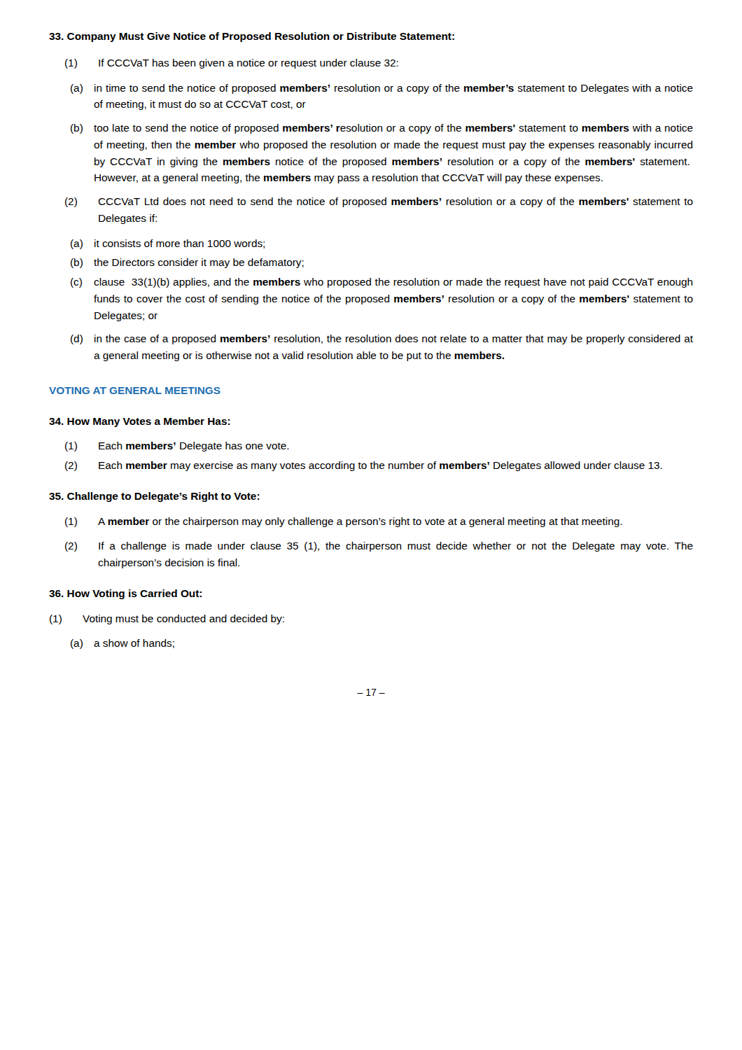33. Company Must Give Notice of Proposed Resolution or Distribute Statement:
(1)
If CCCVaT has been given a notice or request under clause 32:
(a)
in time to send the notice of proposed members’ resolution or a copy of the member’s statement to Delegates with a notice of meeting, it must do so at CCCVaT cost, or
(b)
too late to send the notice of proposed members’ resolution or a copy of the members' statement to members with a notice of meeting, then the member who proposed the resolution or made the request must pay the expenses reasonably incurred by CCCVaT in giving the members notice of the proposed members’ resolution or a copy of the members' statement. However, at a general meeting, the members may pass a resolution that CCCVaT will pay these expenses.
(2)
CCCVaT Ltd does not need to send the notice of proposed members’ resolution or a copy of the members' statement to Delegates if:
(a)
it consists of more than 1000 words;
(b)
the Directors consider it may be defamatory;
(c)
clause 33(1)(b) applies, and the members who proposed the resolution or made the request have not paid CCCVaT enough funds to cover the cost of sending the notice of the proposed members’ resolution or a copy of the members' statement to Delegates; or
(d)
in the case of a proposed members’ resolution, the resolution does not relate to a matter that may be properly considered at a general meeting or is otherwise not a valid resolution able to be put to the members.
VOTING AT GENERAL MEETINGS
34. How Many Votes a Member Has:
(1)
Each members’ Delegate has one vote.
(2)
Each member may exercise as many votes according to the number of members’ Delegates allowed under clause 13.
35. Challenge to Delegate’s Right to Vote:
(1)
A member or the chairperson may only challenge a person’s right to vote at a general meeting at that meeting.
(2)
If a challenge is made under clause 35 (1), the chairperson must decide whether or not the Delegate may vote. The chairperson’s decision is final.
36. How Voting is Carried Out:
(1)
Voting must be conducted and decided by:
(a)
a show of hands;
– 17 –